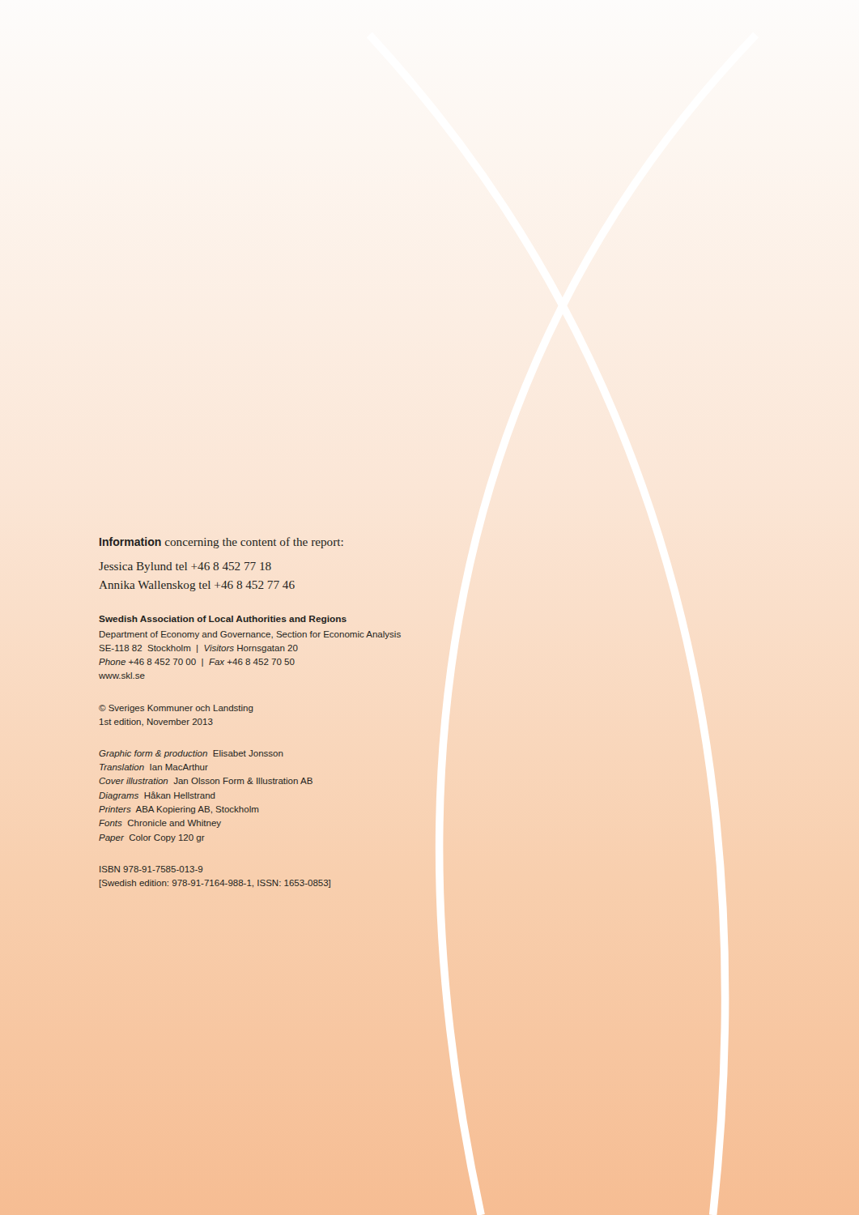Information concerning the content of the report:
Jessica Bylund tel +46 8 452 77 18
Annika Wallenskog tel +46 8 452 77 46
Swedish Association of Local Authorities and Regions
Department of Economy and Governance, Section for Economic Analysis
SE-118 82 Stockholm | Visitors Hornsgatan 20
Phone +46 8 452 70 00 | Fax +46 8 452 70 50
www.skl.se
© Sveriges Kommuner och Landsting
1st edition, November 2013
Graphic form & production Elisabet Jonsson
Translation Ian MacArthur
Cover illustration Jan Olsson Form & Illustration AB
Diagrams Håkan Hellstrand
Printers ABA Kopiering AB, Stockholm
Fonts Chronicle and Whitney
Paper Color Copy 120 gr
ISBN 978-91-7585-013-9
[Swedish edition: 978-91-7164-988-1, ISSN: 1653-0853]